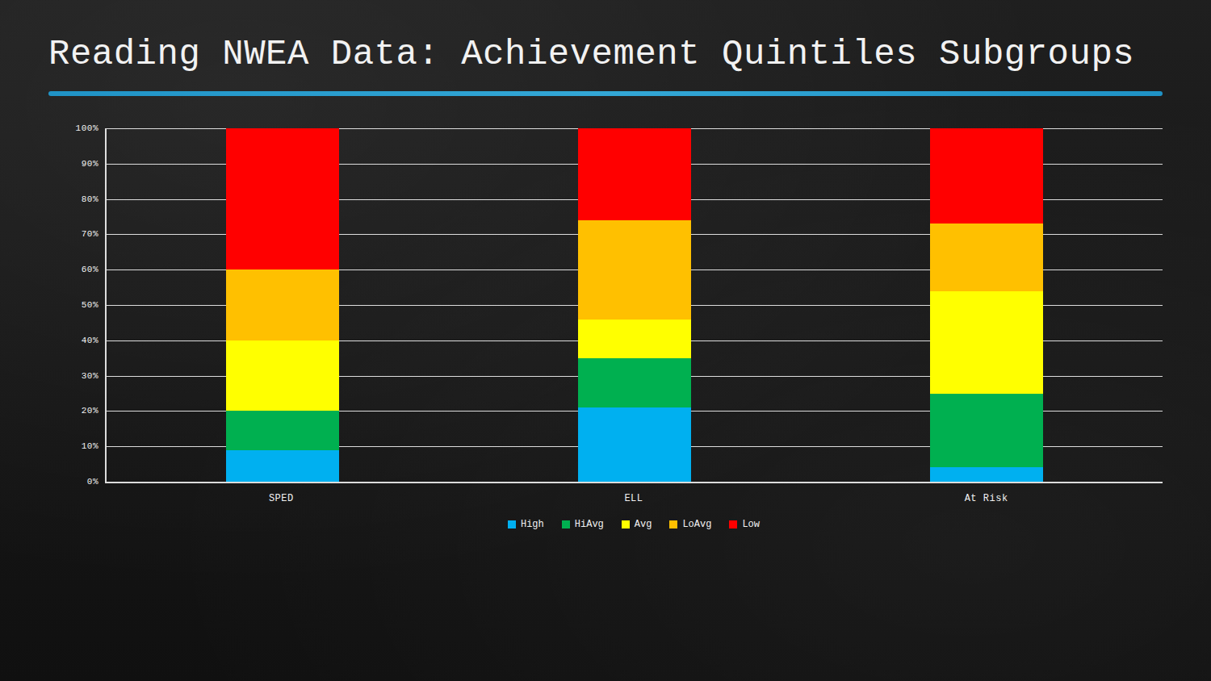Reading NWEA Data: Achievement Quintiles Subgroups
100% 90% 80% 70% 60% 50% 40% 30% 20% 10% 0%
SPED ELL At Risk
High HiAvg Avg LoAvg Low